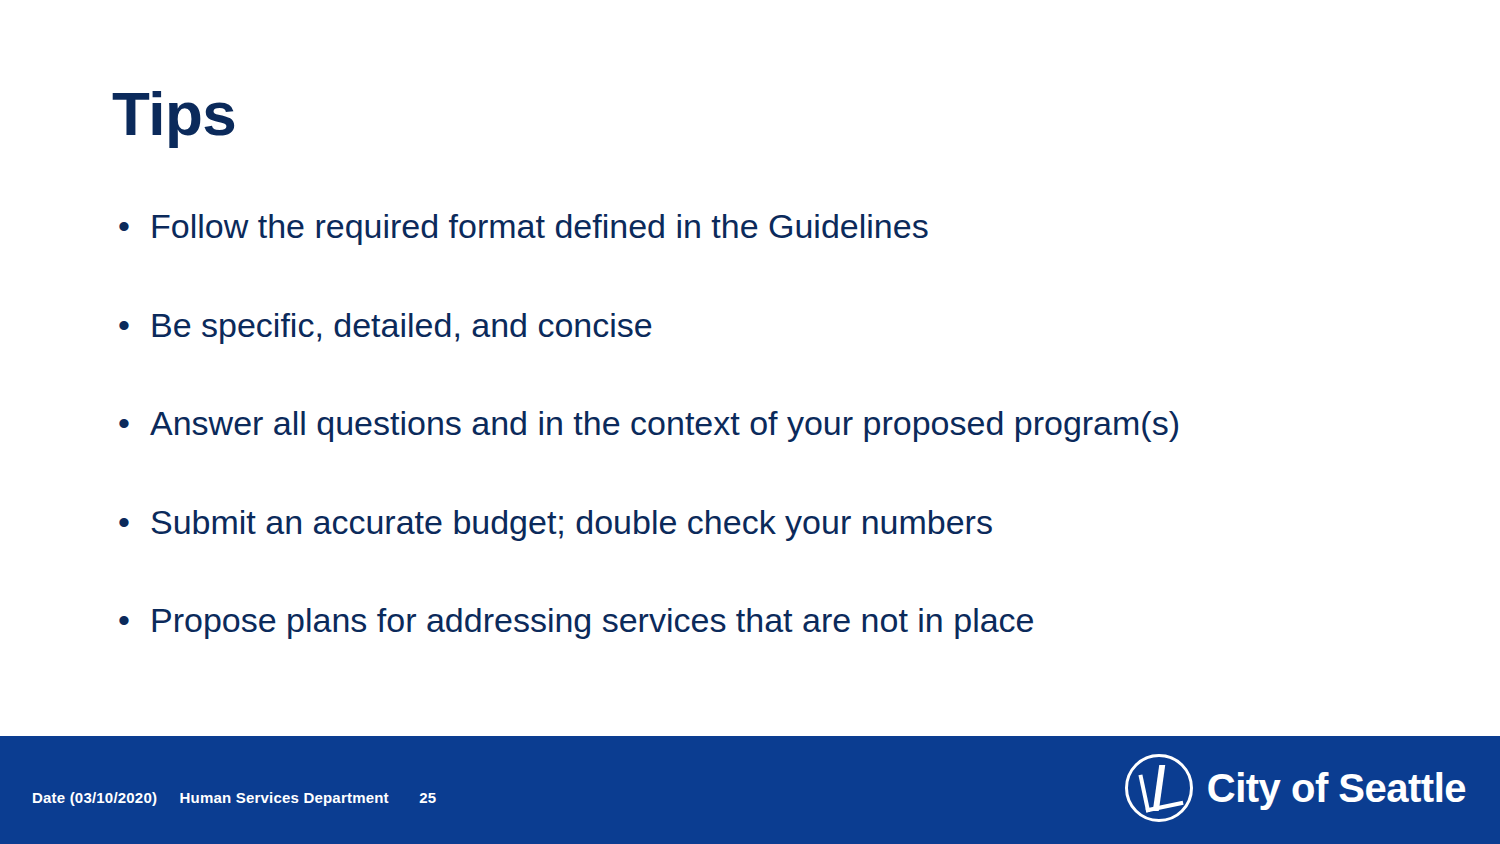Tips
Follow the required format defined in the Guidelines
Be specific, detailed, and concise
Answer all questions and in the context of your proposed program(s)
Submit an accurate budget; double check your numbers
Propose plans for addressing services that are not in place
Date (03/10/2020) Human Services Department 25
City of Seattle